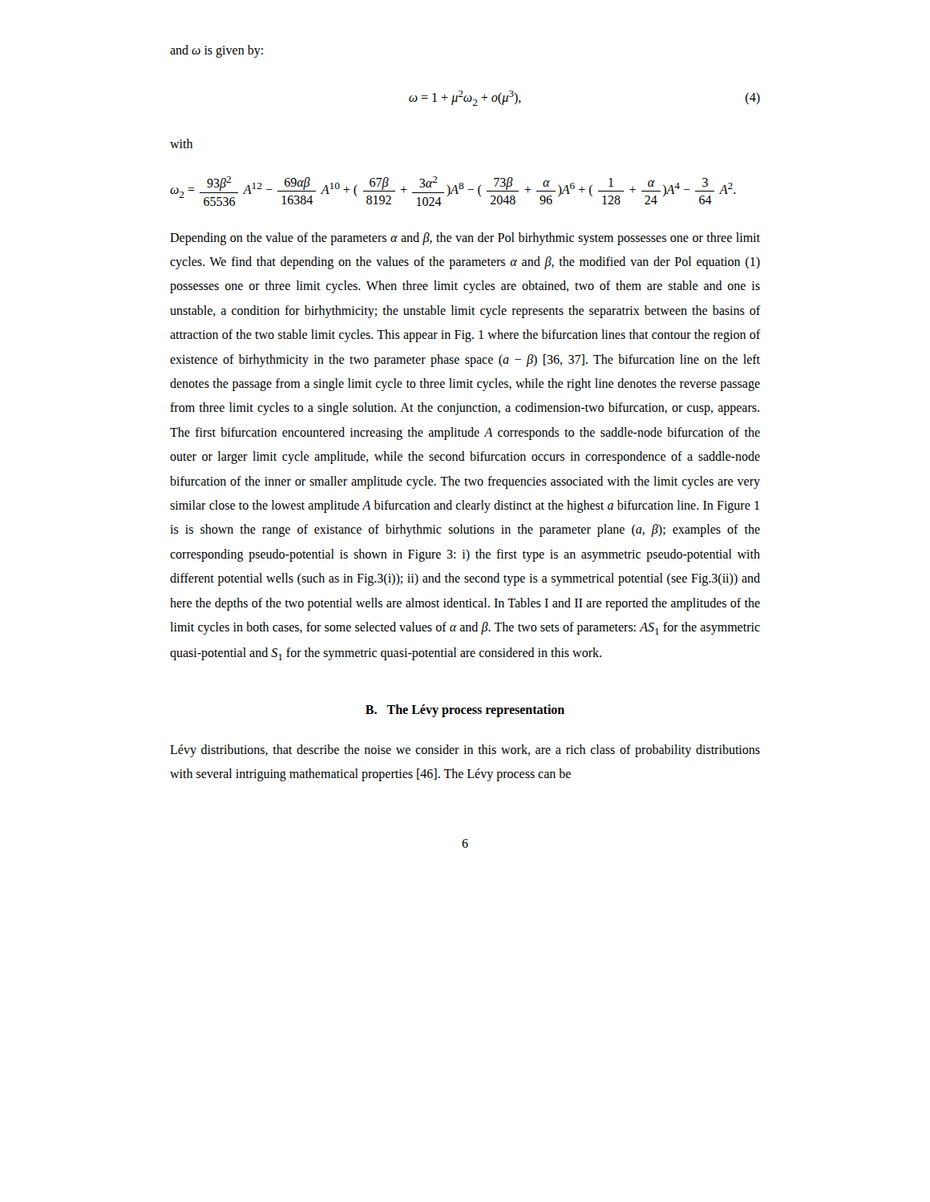and ω is given by:
ω = 1 + μ2ω2 + o(μ3), (4)
with
ω2 = 93β265536 A12 − 69αβ 16384 A10 + ( 67β 8192 + 3α21024)A8 − ( 73β 2048 + α 96)A6 + ( 1128 + α 24)A4 − 364 A2.
Depending on the value of the parameters α and β, the van der Pol birhythmic system possesses one or three limit cycles. We find that depending on the values of the parameters α and β, the modified van der Pol equation (1) possesses one or three limit cycles. When three limit cycles are obtained, two of them are stable and one is unstable, a condition for birhythmicity; the unstable limit cycle represents the separatrix between the basins of attraction of the two stable limit cycles. This appear in Fig. 1 where the bifurcation lines that contour the region of existence of birhythmicity in the two parameter phase space (a − β) [36, 37]. The bifurcation line on the left denotes the passage from a single limit cycle to three limit cycles, while the right line denotes the reverse passage from three limit cycles to a single solution. At the conjunction, a codimension-two bifurcation, or cusp, appears. The first bifurcation encountered increasing the amplitude A corresponds to the saddle-node bifurcation of the outer or larger limit cycle amplitude, while the second bifurcation occurs in correspondence of a saddle-node bifurcation of the inner or smaller amplitude cycle. The two frequencies associated with the limit cycles are very similar close to the lowest amplitude A bifurcation and clearly distinct at the highest a bifurcation line. In Figure 1 is is shown the range of existance of birhythmic solutions in the parameter plane (a, β); examples of the corresponding pseudo-potential is shown in Figure 3: i) the first type is an asymmetric pseudo-potential with different potential wells (such as in Fig.3(i)); ii) and the second type is a symmetrical potential (see Fig.3(ii)) and here the depths of the two potential wells are almost identical. In Tables I and II are reported the amplitudes of the limit cycles in both cases, for some selected values of α and β. The two sets of parameters: AS1 for the asymmetric quasi-potential and S1 for the symmetric quasi-potential are considered in this work.
B. The Lévy process representation
Lévy distributions, that describe the noise we consider in this work, are a rich class of probability distributions with several intriguing mathematical properties [46]. The Lévy process can be
6